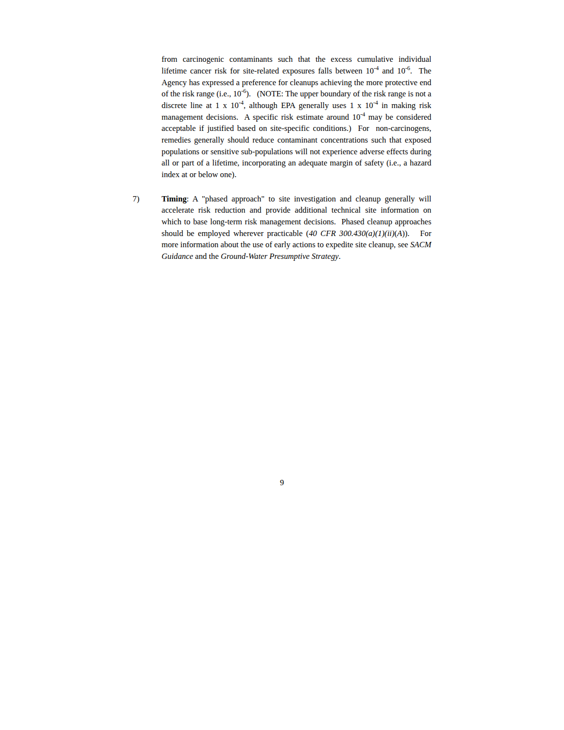from carcinogenic contaminants such that the excess cumulative individual lifetime cancer risk for site-related exposures falls between 10-4 and 10-6. The Agency has expressed a preference for cleanups achieving the more protective end of the risk range (i.e., 10-6). (NOTE: The upper boundary of the risk range is not a discrete line at 1 x 10-4, although EPA generally uses 1 x 10-4 in making risk management decisions. A specific risk estimate around 10-4 may be considered acceptable if justified based on site-specific conditions.) For non-carcinogens, remedies generally should reduce contaminant concentrations such that exposed populations or sensitive sub-populations will not experience adverse effects during all or part of a lifetime, incorporating an adequate margin of safety (i.e., a hazard index at or below one).
7)
Timing: A "phased approach" to site investigation and cleanup generally will accelerate risk reduction and provide additional technical site information on which to base long-term risk management decisions. Phased cleanup approaches should be employed wherever practicable (40 CFR 300.430(a)(1)(ii)(A)). For more information about the use of early actions to expedite site cleanup, see SACM Guidance and the Ground-Water Presumptive Strategy.
9